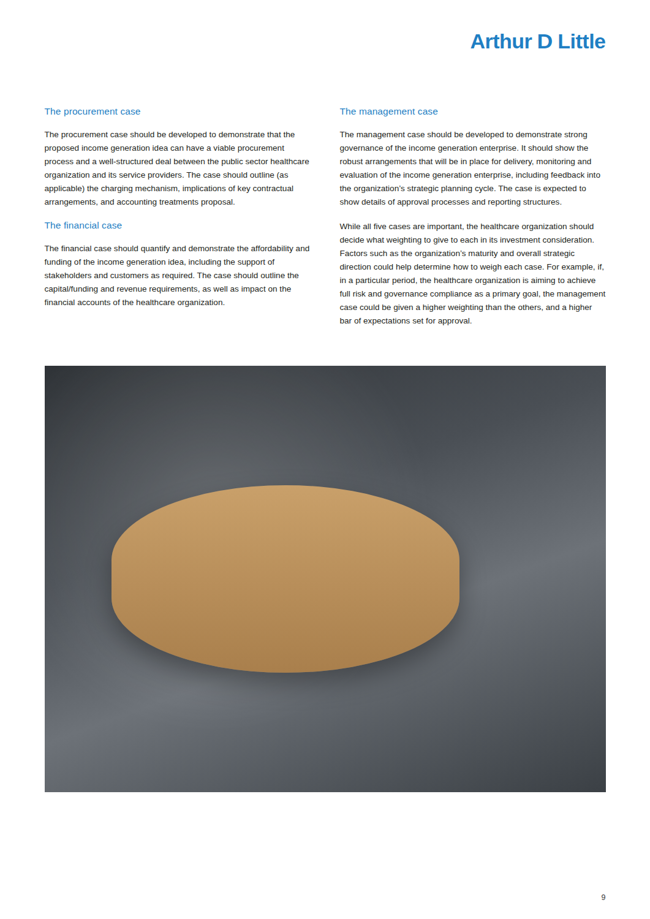Arthur D Little
The procurement case
The procurement case should be developed to demonstrate that the proposed income generation idea can have a viable procurement process and a well-structured deal between the public sector healthcare organization and its service providers. The case should outline (as applicable) the charging mechanism, implications of key contractual arrangements, and accounting treatments proposal.
The financial case
The financial case should quantify and demonstrate the affordability and funding of the income generation idea, including the support of stakeholders and customers as required. The case should outline the capital/funding and revenue requirements, as well as impact on the financial accounts of the healthcare organization.
The management case
The management case should be developed to demonstrate strong governance of the income generation enterprise. It should show the robust arrangements that will be in place for delivery, monitoring and evaluation of the income generation enterprise, including feedback into the organization’s strategic planning cycle. The case is expected to show details of approval processes and reporting structures.
While all five cases are important, the healthcare organization should decide what weighting to give to each in its investment consideration. Factors such as the organization’s maturity and overall strategic direction could help determine how to weigh each case. For example, if, in a particular period, the healthcare organization is aiming to achieve full risk and governance compliance as a primary goal, the management case could be given a higher weighting than the others, and a higher bar of expectations set for approval.
9